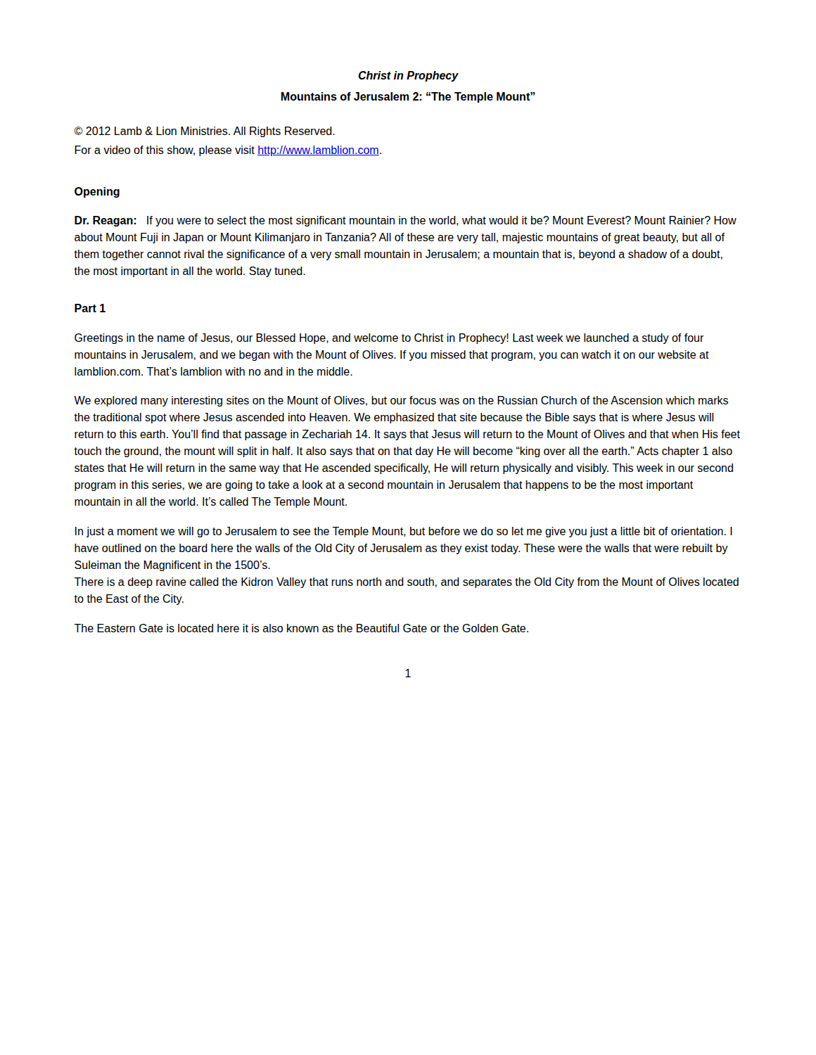Christ in Prophecy
Mountains of Jerusalem 2: “The Temple Mount”
© 2012 Lamb & Lion Ministries. All Rights Reserved.
For a video of this show, please visit http://www.lamblion.com.
Opening
Dr. Reagan: If you were to select the most significant mountain in the world, what would it be? Mount Everest? Mount Rainier? How about Mount Fuji in Japan or Mount Kilimanjaro in Tanzania? All of these are very tall, majestic mountains of great beauty, but all of them together cannot rival the significance of a very small mountain in Jerusalem; a mountain that is, beyond a shadow of a doubt, the most important in all the world. Stay tuned.
Part 1
Greetings in the name of Jesus, our Blessed Hope, and welcome to Christ in Prophecy! Last week we launched a study of four mountains in Jerusalem, and we began with the Mount of Olives. If you missed that program, you can watch it on our website at lamblion.com. That’s lamblion with no and in the middle.
We explored many interesting sites on the Mount of Olives, but our focus was on the Russian Church of the Ascension which marks the traditional spot where Jesus ascended into Heaven. We emphasized that site because the Bible says that is where Jesus will return to this earth. You’ll find that passage in Zechariah 14. It says that Jesus will return to the Mount of Olives and that when His feet touch the ground, the mount will split in half. It also says that on that day He will become “king over all the earth.” Acts chapter 1 also states that He will return in the same way that He ascended specifically, He will return physically and visibly. This week in our second program in this series, we are going to take a look at a second mountain in Jerusalem that happens to be the most important mountain in all the world. It’s called The Temple Mount.
In just a moment we will go to Jerusalem to see the Temple Mount, but before we do so let me give you just a little bit of orientation. I have outlined on the board here the walls of the Old City of Jerusalem as they exist today. These were the walls that were rebuilt by Suleiman the Magnificent in the 1500’s.
There is a deep ravine called the Kidron Valley that runs north and south, and separates the Old City from the Mount of Olives located to the East of the City.
The Eastern Gate is located here it is also known as the Beautiful Gate or the Golden Gate.
1